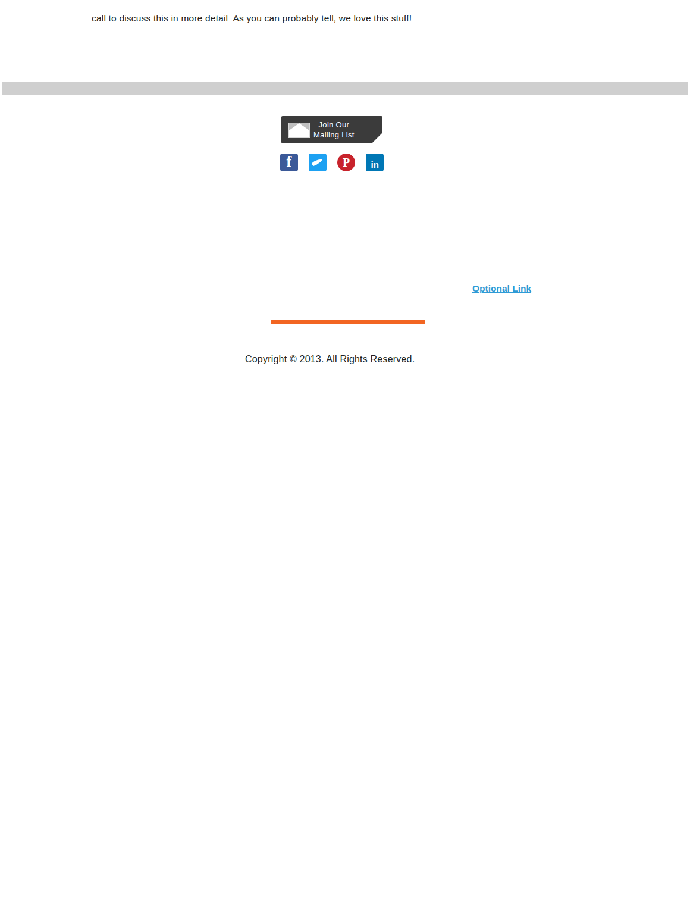call to discuss this in more detail As you can probably tell, we love this stuff!
Join Our
Mailing List
Optional Link
Copyright © 2013. All Rights Reserved.